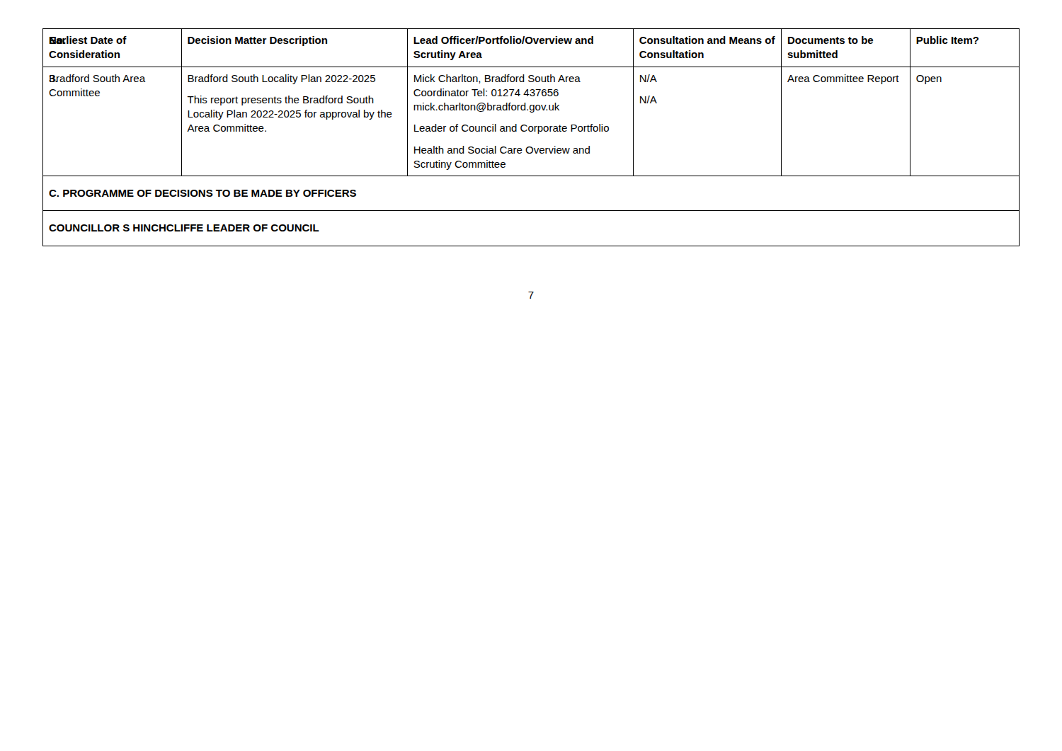| No. | Earliest Date of Consideration | Decision Matter Description | Lead Officer/Portfolio/Overview and Scrutiny Area | Consultation and Means of Consultation | Documents to be submitted | Public Item? |
| --- | --- | --- | --- | --- | --- | --- |
| 3. | Bradford South Area Committee | Bradford South Locality Plan 2022-2025 This report presents the Bradford South Locality Plan 2022-2025 for approval by the Area Committee. | Mick Charlton, Bradford South Area Coordinator Tel: 01274 437656 mick.charlton@bradford.gov.uk Leader of Council and Corporate Portfolio Health and Social Care Overview and Scrutiny Committee | N/A N/A | Area Committee Report | Open |
| C. PROGRAMME OF DECISIONS TO BE MADE BY OFFICERS |
| COUNCILLOR S HINCHCLIFFE LEADER OF COUNCIL |
7